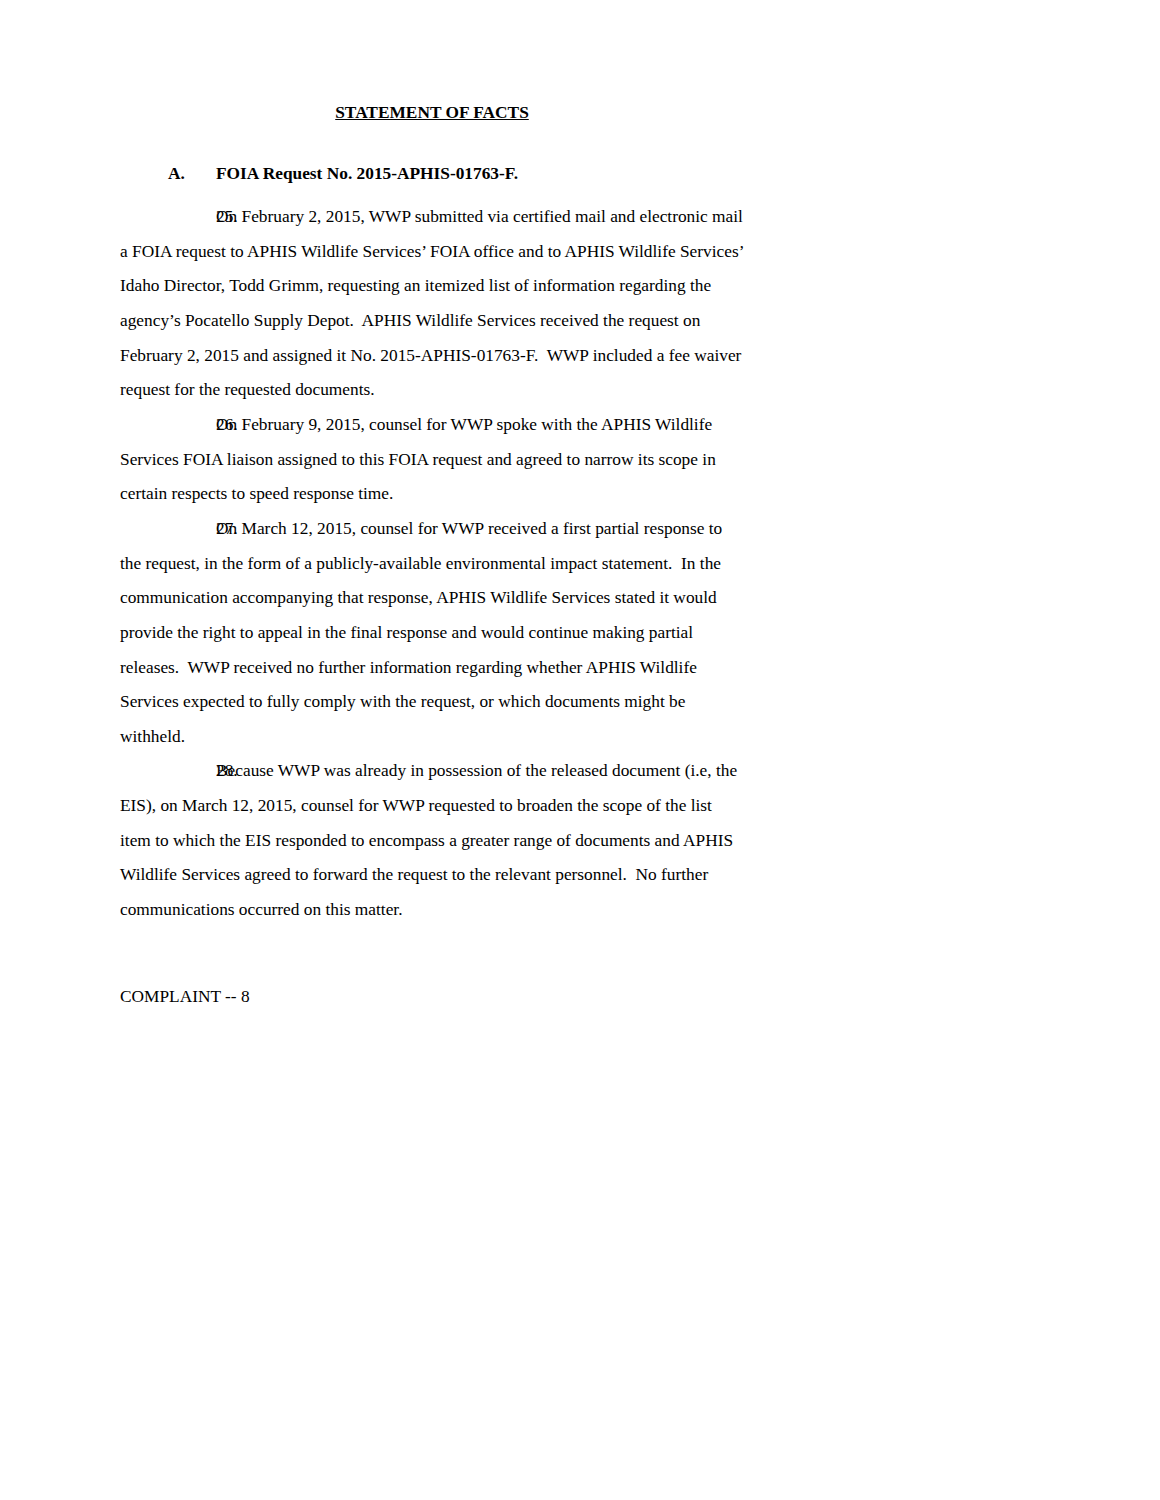STATEMENT OF FACTS
A. FOIA Request No. 2015-APHIS-01763-F.
25. On February 2, 2015, WWP submitted via certified mail and electronic mail a FOIA request to APHIS Wildlife Services’ FOIA office and to APHIS Wildlife Services’ Idaho Director, Todd Grimm, requesting an itemized list of information regarding the agency’s Pocatello Supply Depot. APHIS Wildlife Services received the request on February 2, 2015 and assigned it No. 2015-APHIS-01763-F. WWP included a fee waiver request for the requested documents.
26. On February 9, 2015, counsel for WWP spoke with the APHIS Wildlife Services FOIA liaison assigned to this FOIA request and agreed to narrow its scope in certain respects to speed response time.
27. On March 12, 2015, counsel for WWP received a first partial response to the request, in the form of a publicly-available environmental impact statement. In the communication accompanying that response, APHIS Wildlife Services stated it would provide the right to appeal in the final response and would continue making partial releases. WWP received no further information regarding whether APHIS Wildlife Services expected to fully comply with the request, or which documents might be withheld.
28. Because WWP was already in possession of the released document (i.e, the EIS), on March 12, 2015, counsel for WWP requested to broaden the scope of the list item to which the EIS responded to encompass a greater range of documents and APHIS Wildlife Services agreed to forward the request to the relevant personnel. No further communications occurred on this matter.
COMPLAINT -- 8